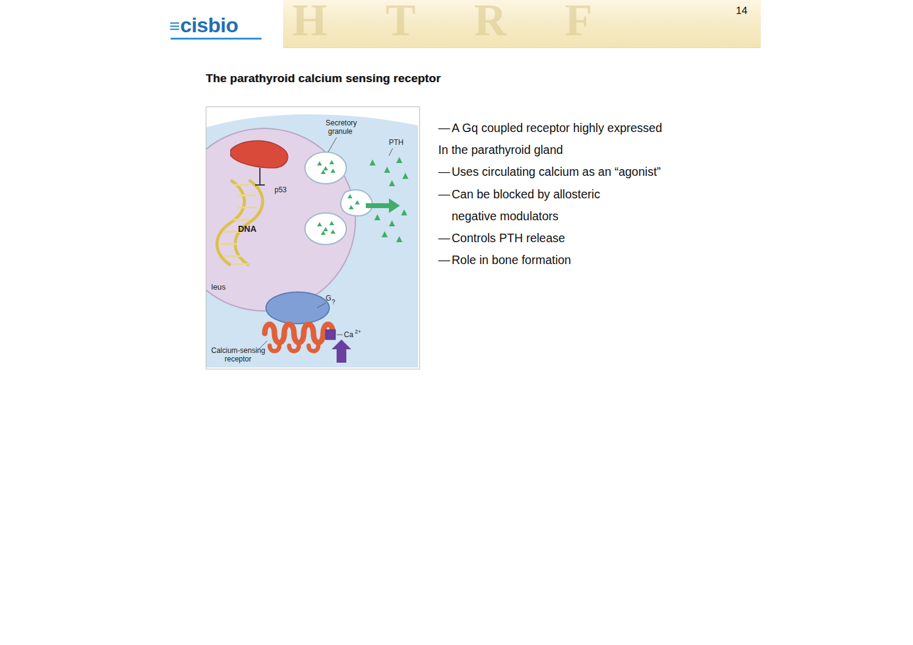HTRF
≡cisbio
14
The parathyroid calcium sensing receptor
leus DNA p53 Secretory granule PTH G ? Ca 2+ Calcium-sensing receptor
—A Gq coupled receptor highly expressed
In the parathyroid gland
—Uses circulating calcium as an “agonist”
—Can be blocked by allosteric
negative modulators
—Controls PTH release
—Role in bone formation